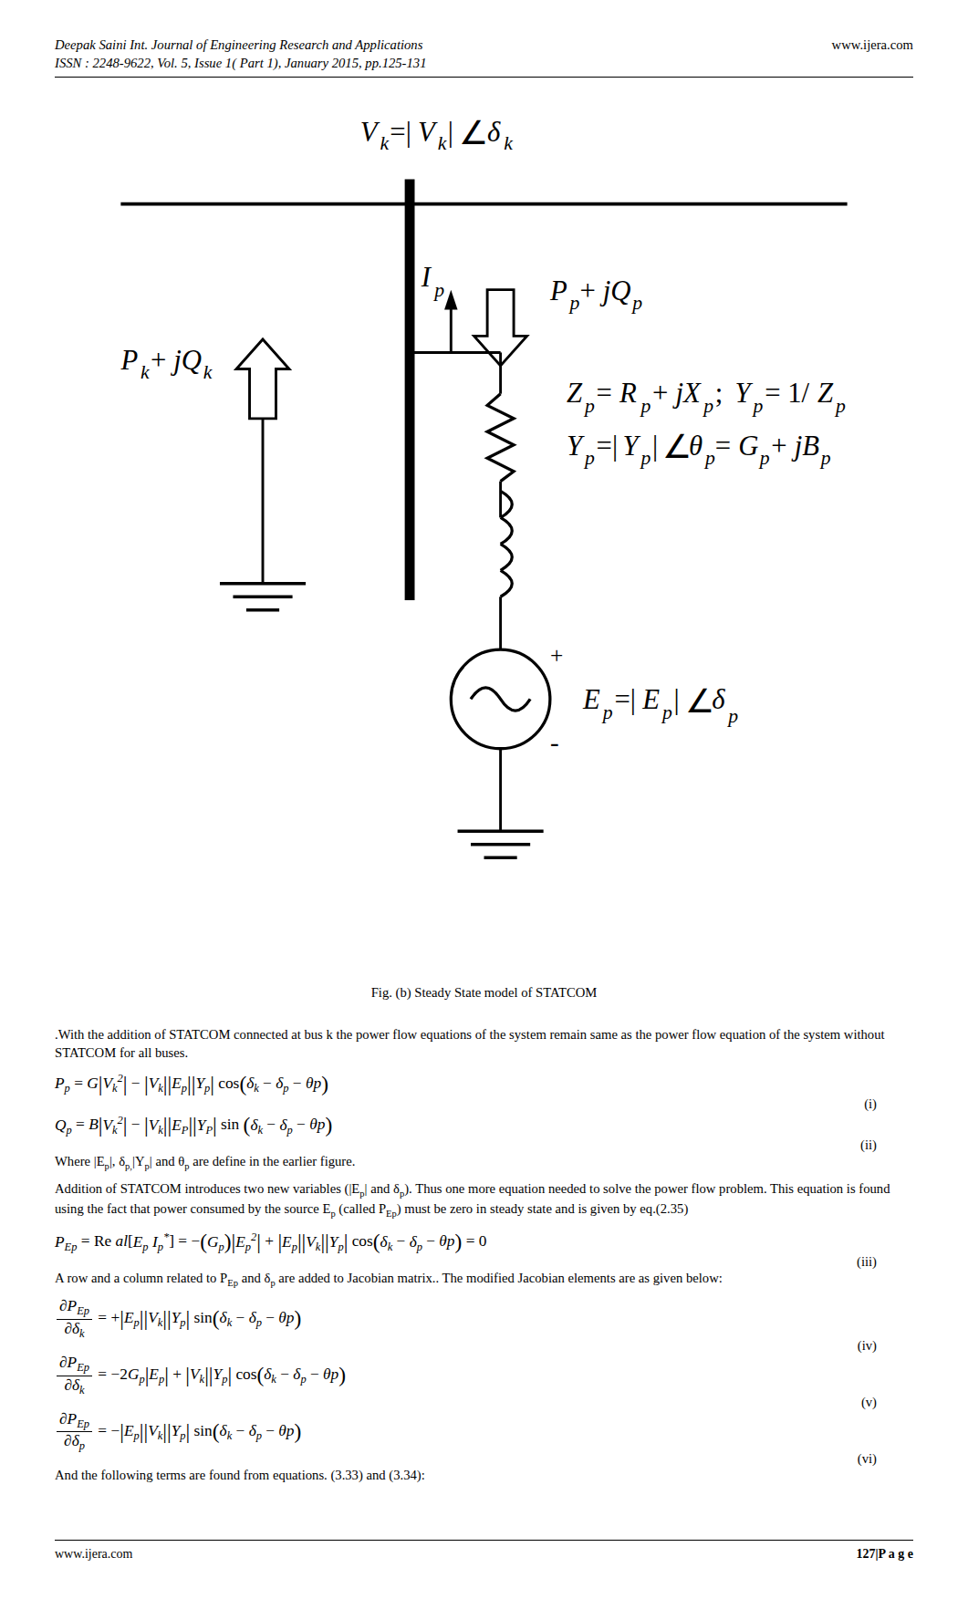Deepak Saini Int. Journal of Engineering Research and Applications
ISSN : 2248-9622, Vol. 5, Issue 1( Part 1), January 2015, pp.125-131
www.ijera.com
V k =| V k | ∠ δ k I p P p + jQ p P k + jQ k Z p = R p + jX p ; Y p = 1/ Z p Y p =| Y p | ∠ θ p = G p + jB p + - E p =| E p | ∠ δ p
Fig. (b) Steady State model of STATCOM
.With the addition of STATCOM connected at bus k the power flow equations of the system remain same as the power flow equation of the system without STATCOM for all buses.
Pp = G|Vk2| − |Vk||Ep||Yp| cos(δk − δp − θp) (i)
Qp = B|Vk2| − |Vk||EP||YP| sin (δk − δp − θp) (ii)
Where |Ep|, δp,|Yp| and θp are define in the earlier figure.
Addition of STATCOM introduces two new variables (|Ep| and δp). Thus one more equation needed to solve the power flow problem. This equation is found using the fact that power consumed by the source Ep (called PEp) must be zero in steady state and is given by eq.(2.35)
PEp = Re al[Ep Ip*] = −(Gp)|Ep2| + |Ep||Vk||Yp| cos(δk − δp − θp) = 0 (iii)
A row and a column related to PEp and δp are added to Jacobian matrix.. The modified Jacobian elements are as given below:
∂PEp ∂δk = +|Ep||Vk||Yp| sin(δk − δp − θp) (iv)
∂PEp ∂δk = −2Gp|Ep| + |Vk||Yp| cos(δk − δp − θp) (v)
∂PEp ∂δp = −|Ep||Vk||Yp| sin(δk − δp − θp) (vi)
And the following terms are found from equations. (3.33) and (3.34):
www.ijera.com
127|P a g e